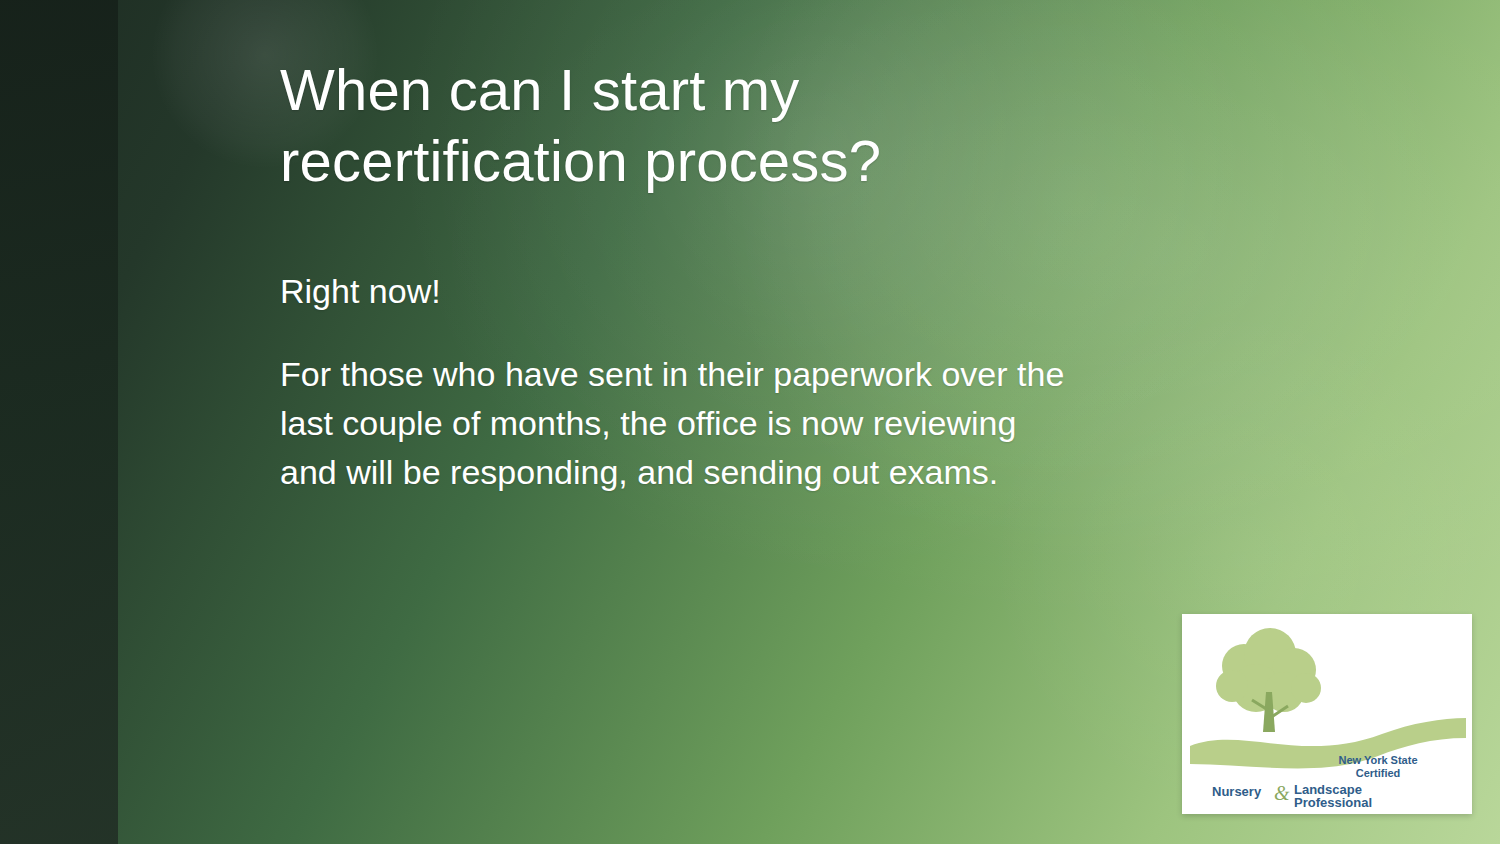When can I start my recertification process?
Right now!
For those who have sent in their paperwork over the last couple of months, the office is now reviewing and will be responding, and sending out exams.
New York State Certified Nursery & Landscape Professional